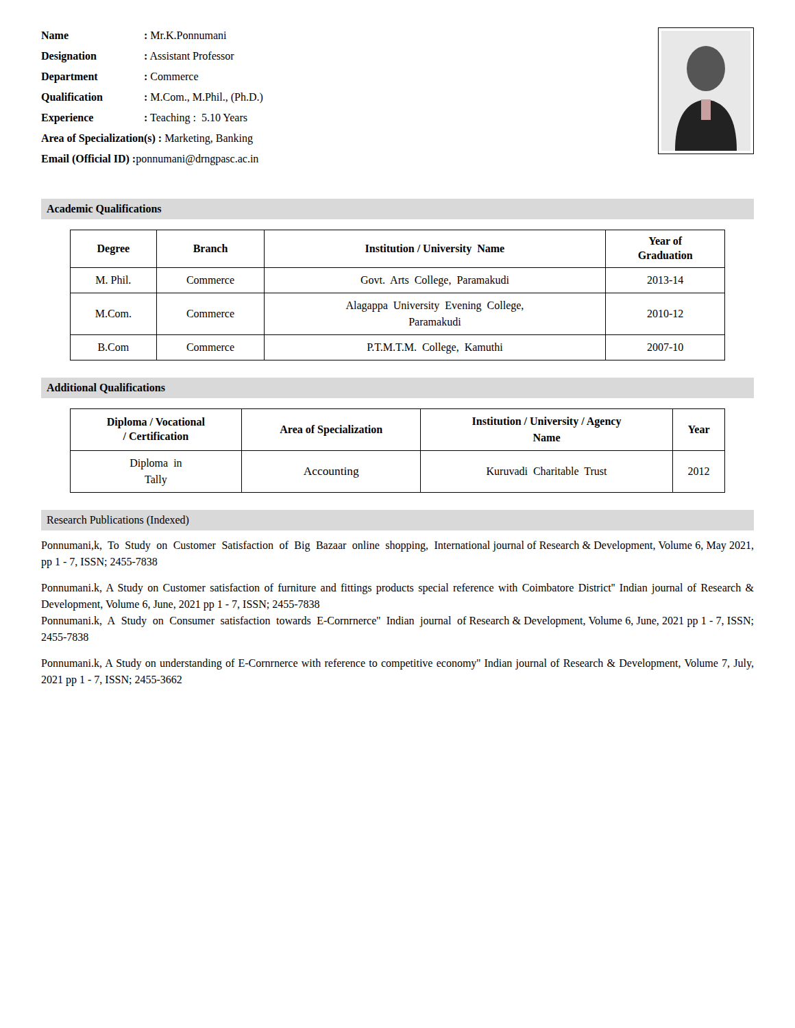Name: Mr.K.Ponnumani
Designation: Assistant Professor
Department: Commerce
Qualification: M.Com., M.Phil., (Ph.D.)
Experience: Teaching : 5.10 Years
Area of Specialization(s) : Marketing, Banking
Email (Official ID) : ponnumani@drngpasc.ac.in
Academic Qualifications
| Degree | Branch | Institution / University Name | Year of Graduation |
| --- | --- | --- | --- |
| M. Phil. | Commerce | Govt. Arts College, Paramakudi | 2013-14 |
| M.Com. | Commerce | Alagappa University Evening College, Paramakudi | 2010-12 |
| B.Com | Commerce | P.T.M.T.M. College, Kamuthi | 2007-10 |
Additional Qualifications
| Diploma / Vocational / Certification | Area of Specialization | Institution / University / Agency Name | Year |
| --- | --- | --- | --- |
| Diploma in Tally | Accounting | Kuruvadi Charitable Trust | 2012 |
Research Publications (Indexed)
Ponnumani,k, To Study on Customer Satisfaction of Big Bazaar online shopping, International journal of Research & Development, Volume 6, May 2021, pp 1 - 7, ISSN; 2455-7838
Ponnumani.k, A Study on Customer satisfaction of furniture and fittings products special reference with Coimbatore District'' Indian journal of Research & Development, Volume 6, June, 2021 pp 1 - 7, ISSN; 2455-7838
Ponnumani.k, A Study on Consumer satisfaction towards E-Cornrnerce'' Indian journal of Research & Development, Volume 6, June, 2021 pp 1 - 7, ISSN; 2455-7838
Ponnumani.k, A Study on understanding of E-Cornrnerce with reference to competitive economy'' Indian journal of Research & Development, Volume 7, July, 2021 pp 1 - 7, ISSN; 2455-3662